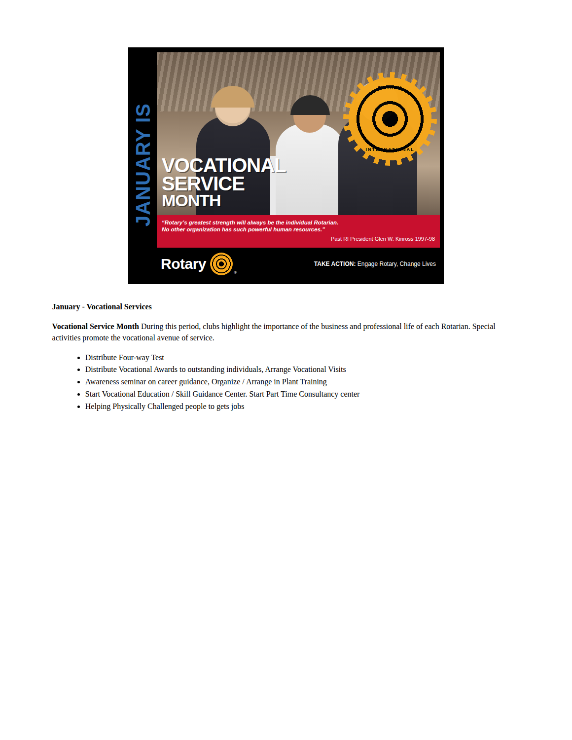JANUARY IS
Photo by Alyce Henson/Rotary International. Rotary Club of Bangkok South, Thailand.
ROTARY INTERNATIONAL
VOCATIONAL
SERVICE
MONTH
“Rotary’s greatest strength will always be the individual Rotarian.
No other organization has such powerful human resources.”
Past RI President Glen W. Kinross 1997-98
Rotary
TAKE ACTION: Engage Rotary, Change Lives
January - Vocational Services
Vocational Service Month During this period, clubs highlight the importance of the business and professional life of each Rotarian. Special activities promote the vocational avenue of service.
Distribute Four-way Test
Distribute Vocational Awards to outstanding individuals, Arrange Vocational Visits
Awareness seminar on career guidance, Organize / Arrange in Plant Training
Start Vocational Education / Skill Guidance Center. Start Part Time Consultancy center
Helping Physically Challenged people to gets jobs